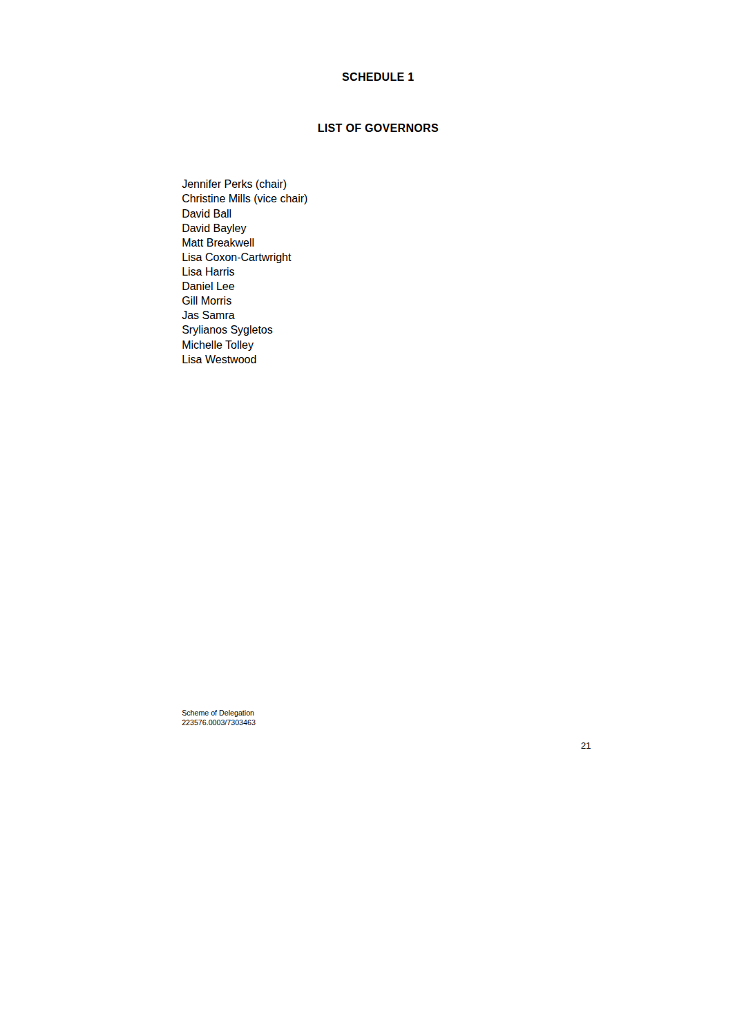SCHEDULE 1
LIST OF GOVERNORS
Jennifer Perks (chair)
Christine Mills (vice chair)
David Ball
David Bayley
Matt Breakwell
Lisa Coxon-Cartwright
Lisa Harris
Daniel Lee
Gill Morris
Jas Samra
Srylianos Sygletos
Michelle Tolley
Lisa Westwood
Scheme of Delegation
223576.0003/7303463
21